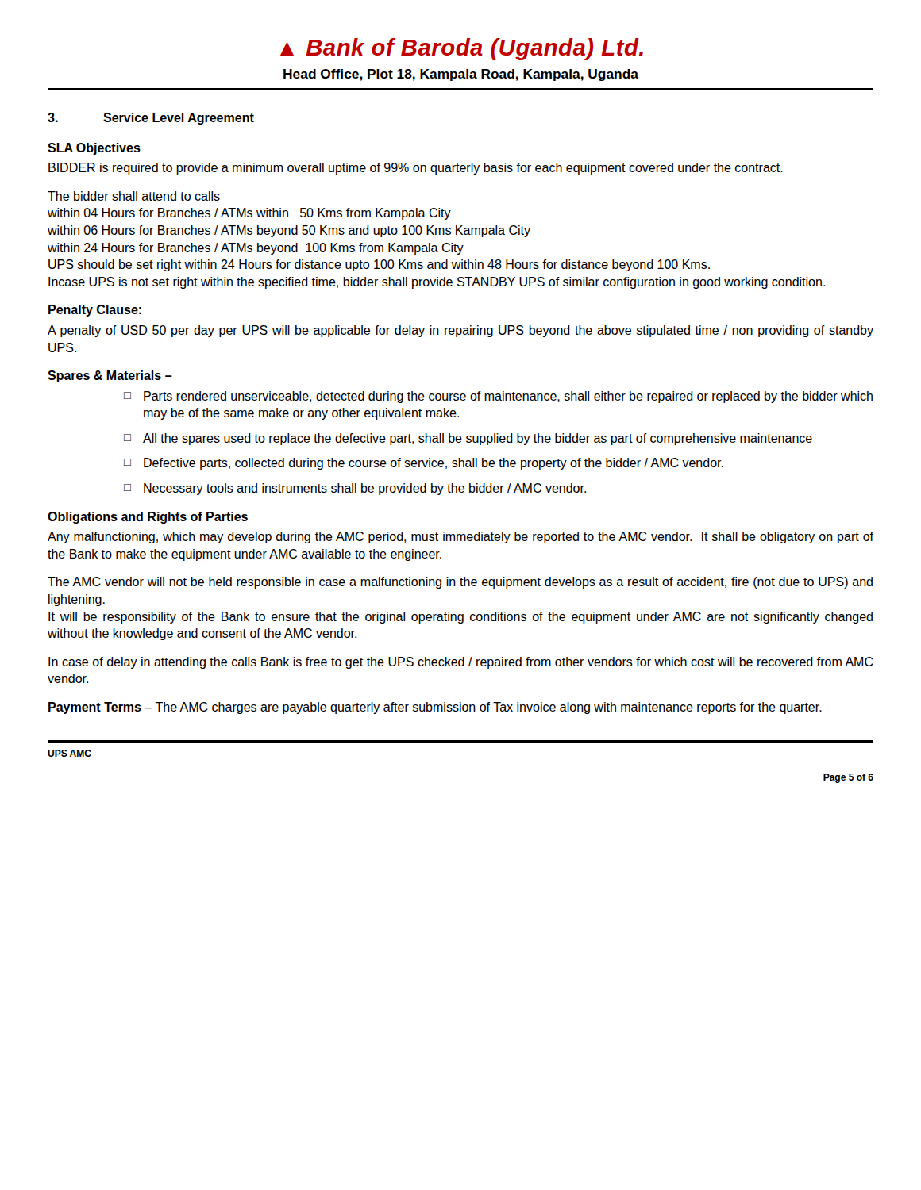▲ Bank of Baroda (Uganda) Ltd.
Head Office, Plot 18, Kampala Road, Kampala, Uganda
3. Service Level Agreement
SLA Objectives
BIDDER is required to provide a minimum overall uptime of 99% on quarterly basis for each equipment covered under the contract.
The bidder shall attend to calls
within 04 Hours for Branches / ATMs within 50 Kms from Kampala City
within 06 Hours for Branches / ATMs beyond 50 Kms and upto 100 Kms Kampala City
within 24 Hours for Branches / ATMs beyond 100 Kms from Kampala City
UPS should be set right within 24 Hours for distance upto 100 Kms and within 48 Hours for distance beyond 100 Kms.
Incase UPS is not set right within the specified time, bidder shall provide STANDBY UPS of similar configuration in good working condition.
Penalty Clause:
A penalty of USD 50 per day per UPS will be applicable for delay in repairing UPS beyond the above stipulated time / non providing of standby UPS.
Spares & Materials –
Parts rendered unserviceable, detected during the course of maintenance, shall either be repaired or replaced by the bidder which may be of the same make or any other equivalent make.
All the spares used to replace the defective part, shall be supplied by the bidder as part of comprehensive maintenance
Defective parts, collected during the course of service, shall be the property of the bidder / AMC vendor.
Necessary tools and instruments shall be provided by the bidder / AMC vendor.
Obligations and Rights of Parties
Any malfunctioning, which may develop during the AMC period, must immediately be reported to the AMC vendor. It shall be obligatory on part of the Bank to make the equipment under AMC available to the engineer.
The AMC vendor will not be held responsible in case a malfunctioning in the equipment develops as a result of accident, fire (not due to UPS) and lightening.
It will be responsibility of the Bank to ensure that the original operating conditions of the equipment under AMC are not significantly changed without the knowledge and consent of the AMC vendor.
In case of delay in attending the calls Bank is free to get the UPS checked / repaired from other vendors for which cost will be recovered from AMC vendor.
Payment Terms – The AMC charges are payable quarterly after submission of Tax invoice along with maintenance reports for the quarter.
UPS AMC
Page 5 of 6